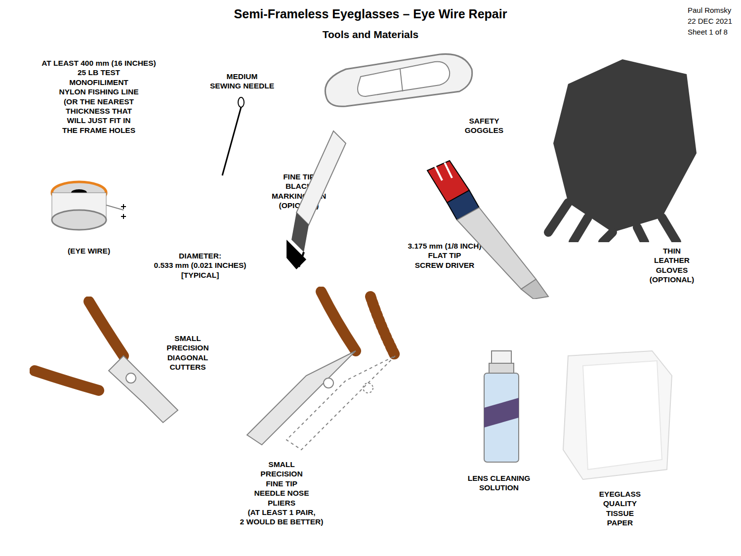Semi-Frameless Eyeglasses – Eye Wire Repair
Tools and Materials
Paul Romsky
22 DEC 2021
Sheet 1 of 8
AT LEAST 400 mm (16 INCHES)
25 LB TEST
MONOFILIMENT
NYLON FISHING LINE
(OR THE NEAREST
THICKNESS THAT
WILL JUST FIT IN
THE FRAME HOLES
MEDIUM
SEWING NEEDLE
SAFETY
GOGGLES
THIN
LEATHER
GLOVES
(OPTIONAL)
FINE TIP
BLACK
MARKING PEN
(OPIONAL)
3.175 mm (1/8 INCH)
FLAT TIP
SCREW DRIVER
(EYE WIRE)
DIAMETER:
0.533 mm (0.021 INCHES)
[TYPICAL]
SMALL
PRECISION
DIAGONAL
CUTTERS
SMALL
PRECISION
FINE TIP
NEEDLE NOSE
PLIERS
(AT LEAST 1 PAIR,
2 WOULD BE BETTER)
LENS CLEANING
SOLUTION
EYEGLASS
QUALITY
TISSUE
PAPER